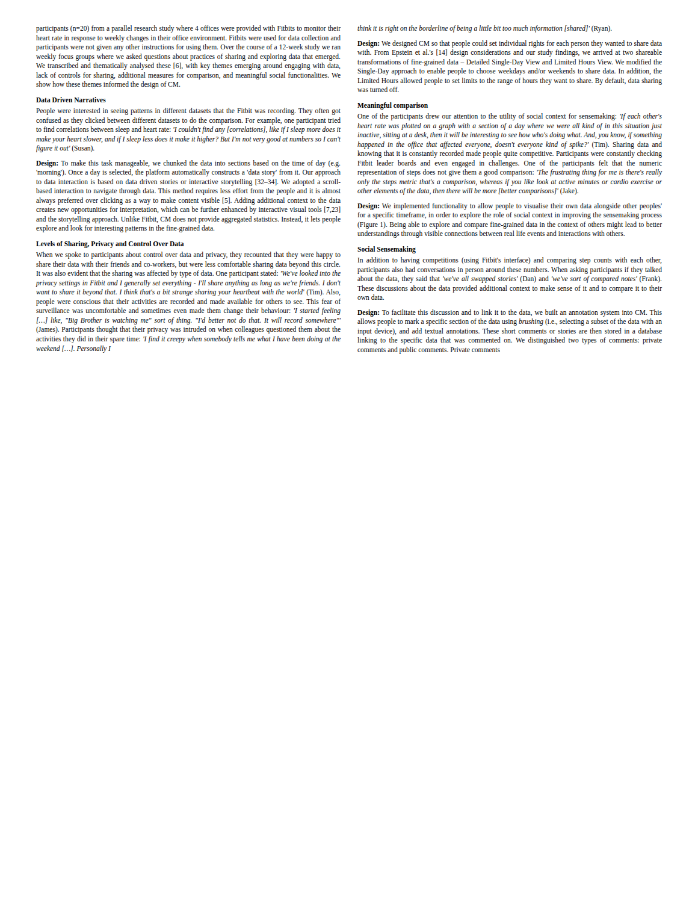participants (n=20) from a parallel research study where 4 offices were provided with Fitbits to monitor their heart rate in response to weekly changes in their office environment. Fitbits were used for data collection and participants were not given any other instructions for using them. Over the course of a 12-week study we ran weekly focus groups where we asked questions about practices of sharing and exploring data that emerged. We transcribed and thematically analysed these [6], with key themes emerging around engaging with data, lack of controls for sharing, additional measures for comparison, and meaningful social functionalities. We show how these themes informed the design of CM.
Data Driven Narratives
People were interested in seeing patterns in different datasets that the Fitbit was recording. They often got confused as they clicked between different datasets to do the comparison. For example, one participant tried to find correlations between sleep and heart rate: 'I couldn't find any [correlations], like if I sleep more does it make your heart slower, and if I sleep less does it make it higher? But I'm not very good at numbers so I can't figure it out' (Susan).
Design: To make this task manageable, we chunked the data into sections based on the time of day (e.g. 'morning'). Once a day is selected, the platform automatically constructs a 'data story' from it. Our approach to data interaction is based on data driven stories or interactive storytelling [32–34]. We adopted a scroll-based interaction to navigate through data. This method requires less effort from the people and it is almost always preferred over clicking as a way to make content visible [5]. Adding additional context to the data creates new opportunities for interpretation, which can be further enhanced by interactive visual tools [7,23] and the storytelling approach. Unlike Fitbit, CM does not provide aggregated statistics. Instead, it lets people explore and look for interesting patterns in the fine-grained data.
Levels of Sharing, Privacy and Control Over Data
When we spoke to participants about control over data and privacy, they recounted that they were happy to share their data with their friends and co-workers, but were less comfortable sharing data beyond this circle. It was also evident that the sharing was affected by type of data. One participant stated: 'We've looked into the privacy settings in Fitbit and I generally set everything - I'll share anything as long as we're friends. I don't want to share it beyond that. I think that's a bit strange sharing your heartbeat with the world' (Tim). Also, people were conscious that their activities are recorded and made available for others to see. This fear of surveillance was uncomfortable and sometimes even made them change their behaviour: 'I started feeling […] like, "Big Brother is watching me" sort of thing. "I'd better not do that. It will record somewhere"' (James). Participants thought that their privacy was intruded on when colleagues questioned them about the activities they did in their spare time: 'I find it creepy when somebody tells me what I have been doing at the weekend […]. Personally I
think it is right on the borderline of being a little bit too much information [shared]' (Ryan).
Design: We designed CM so that people could set individual rights for each person they wanted to share data with. From Epstein et al.'s [14] design considerations and our study findings, we arrived at two shareable transformations of fine-grained data – Detailed Single-Day View and Limited Hours View. We modified the Single-Day approach to enable people to choose weekdays and/or weekends to share data. In addition, the Limited Hours allowed people to set limits to the range of hours they want to share. By default, data sharing was turned off.
Meaningful comparison
One of the participants drew our attention to the utility of social context for sensemaking: 'If each other's heart rate was plotted on a graph with a section of a day where we were all kind of in this situation just inactive, sitting at a desk, then it will be interesting to see how who's doing what. And, you know, if something happened in the office that affected everyone, doesn't everyone kind of spike?' (Tim). Sharing data and knowing that it is constantly recorded made people quite competitive. Participants were constantly checking Fitbit leader boards and even engaged in challenges. One of the participants felt that the numeric representation of steps does not give them a good comparison: 'The frustrating thing for me is there's really only the steps metric that's a comparison, whereas if you like look at active minutes or cardio exercise or other elements of the data, then there will be more [better comparisons]' (Jake).
Design: We implemented functionality to allow people to visualise their own data alongside other peoples' for a specific timeframe, in order to explore the role of social context in improving the sensemaking process (Figure 1). Being able to explore and compare fine-grained data in the context of others might lead to better understandings through visible connections between real life events and interactions with others.
Social Sensemaking
In addition to having competitions (using Fitbit's interface) and comparing step counts with each other, participants also had conversations in person around these numbers. When asking participants if they talked about the data, they said that 'we've all swapped stories' (Dan) and 'we've sort of compared notes' (Frank). These discussions about the data provided additional context to make sense of it and to compare it to their own data.
Design: To facilitate this discussion and to link it to the data, we built an annotation system into CM. This allows people to mark a specific section of the data using brushing (i.e., selecting a subset of the data with an input device), and add textual annotations. These short comments or stories are then stored in a database linking to the specific data that was commented on. We distinguished two types of comments: private comments and public comments. Private comments